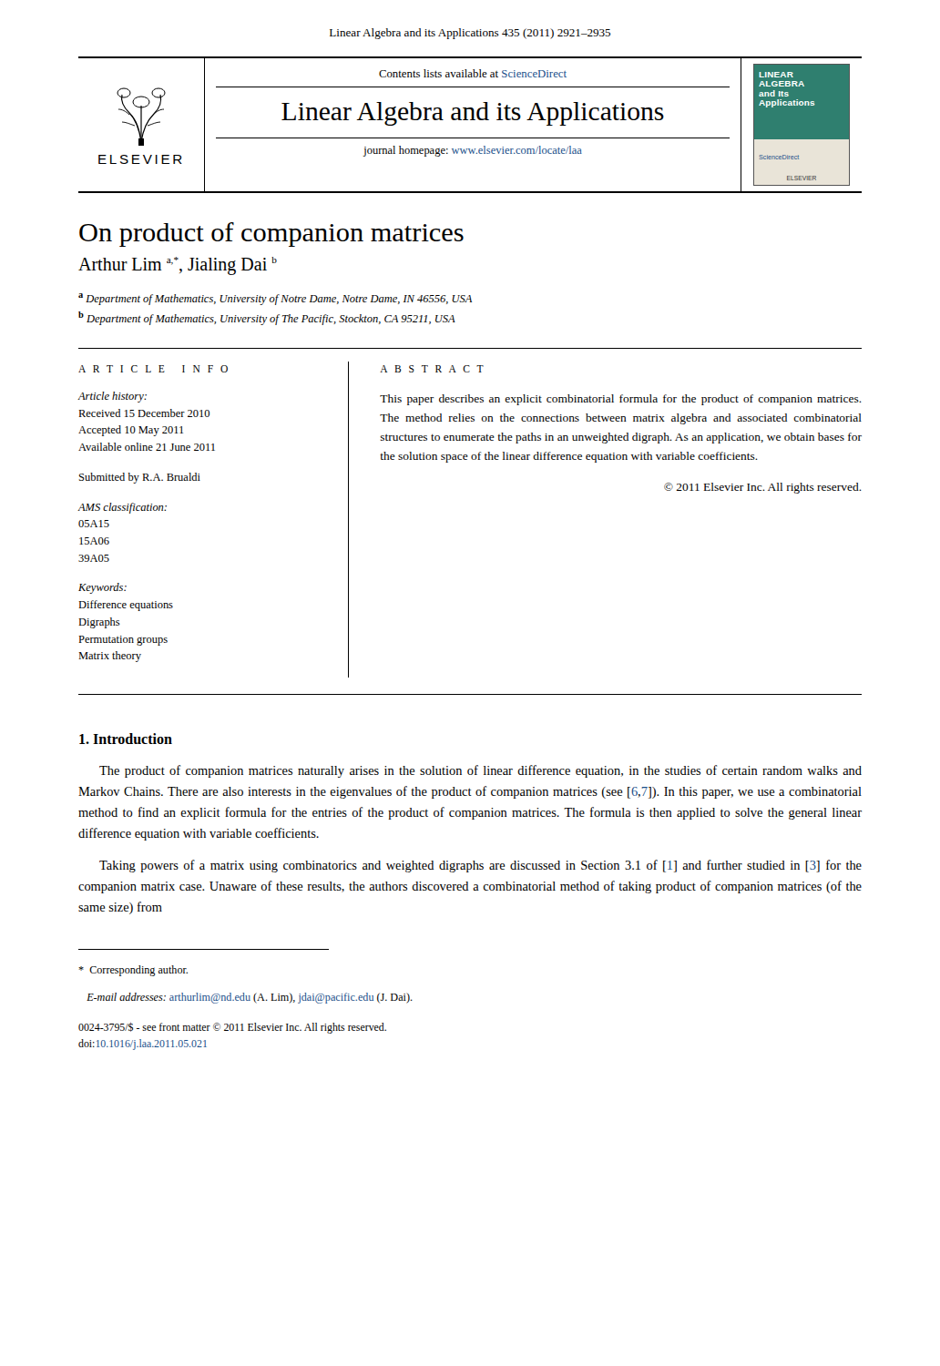Linear Algebra and its Applications 435 (2011) 2921–2935
ELSEVIER
Contents lists available at ScienceDirect
Linear Algebra and its Applications
journal homepage: www.elsevier.com/locate/laa
LINEAR
ALGEBRA
and Its
Applications
ScienceDirect
ELSEVIER
On product of companion matrices
Arthur Lim a,*, Jialing Dai b
a Department of Mathematics, University of Notre Dame, Notre Dame, IN 46556, USA
b Department of Mathematics, University of The Pacific, Stockton, CA 95211, USA
A R T I C L E I N F O
Article history:
Received 15 December 2010
Accepted 10 May 2011
Available online 21 June 2011
Submitted by R.A. Brualdi
AMS classification:
05A15
15A06
39A05
Keywords:
Difference equations
Digraphs
Permutation groups
Matrix theory
A B S T R A C T
This paper describes an explicit combinatorial formula for the product of companion matrices. The method relies on the connections between matrix algebra and associated combinatorial structures to enumerate the paths in an unweighted digraph. As an application, we obtain bases for the solution space of the linear difference equation with variable coefficients.
© 2011 Elsevier Inc. All rights reserved.
1. Introduction
The product of companion matrices naturally arises in the solution of linear difference equation, in the studies of certain random walks and Markov Chains. There are also interests in the eigenvalues of the product of companion matrices (see [6,7]). In this paper, we use a combinatorial method to find an explicit formula for the entries of the product of companion matrices. The formula is then applied to solve the general linear difference equation with variable coefficients.
Taking powers of a matrix using combinatorics and weighted digraphs are discussed in Section 3.1 of [1] and further studied in [3] for the companion matrix case. Unaware of these results, the authors discovered a combinatorial method of taking product of companion matrices (of the same size) from
* Corresponding author.
E-mail addresses: arthurlim@nd.edu (A. Lim), jdai@pacific.edu (J. Dai).
0024-3795/$ - see front matter © 2011 Elsevier Inc. All rights reserved.
doi:10.1016/j.laa.2011.05.021